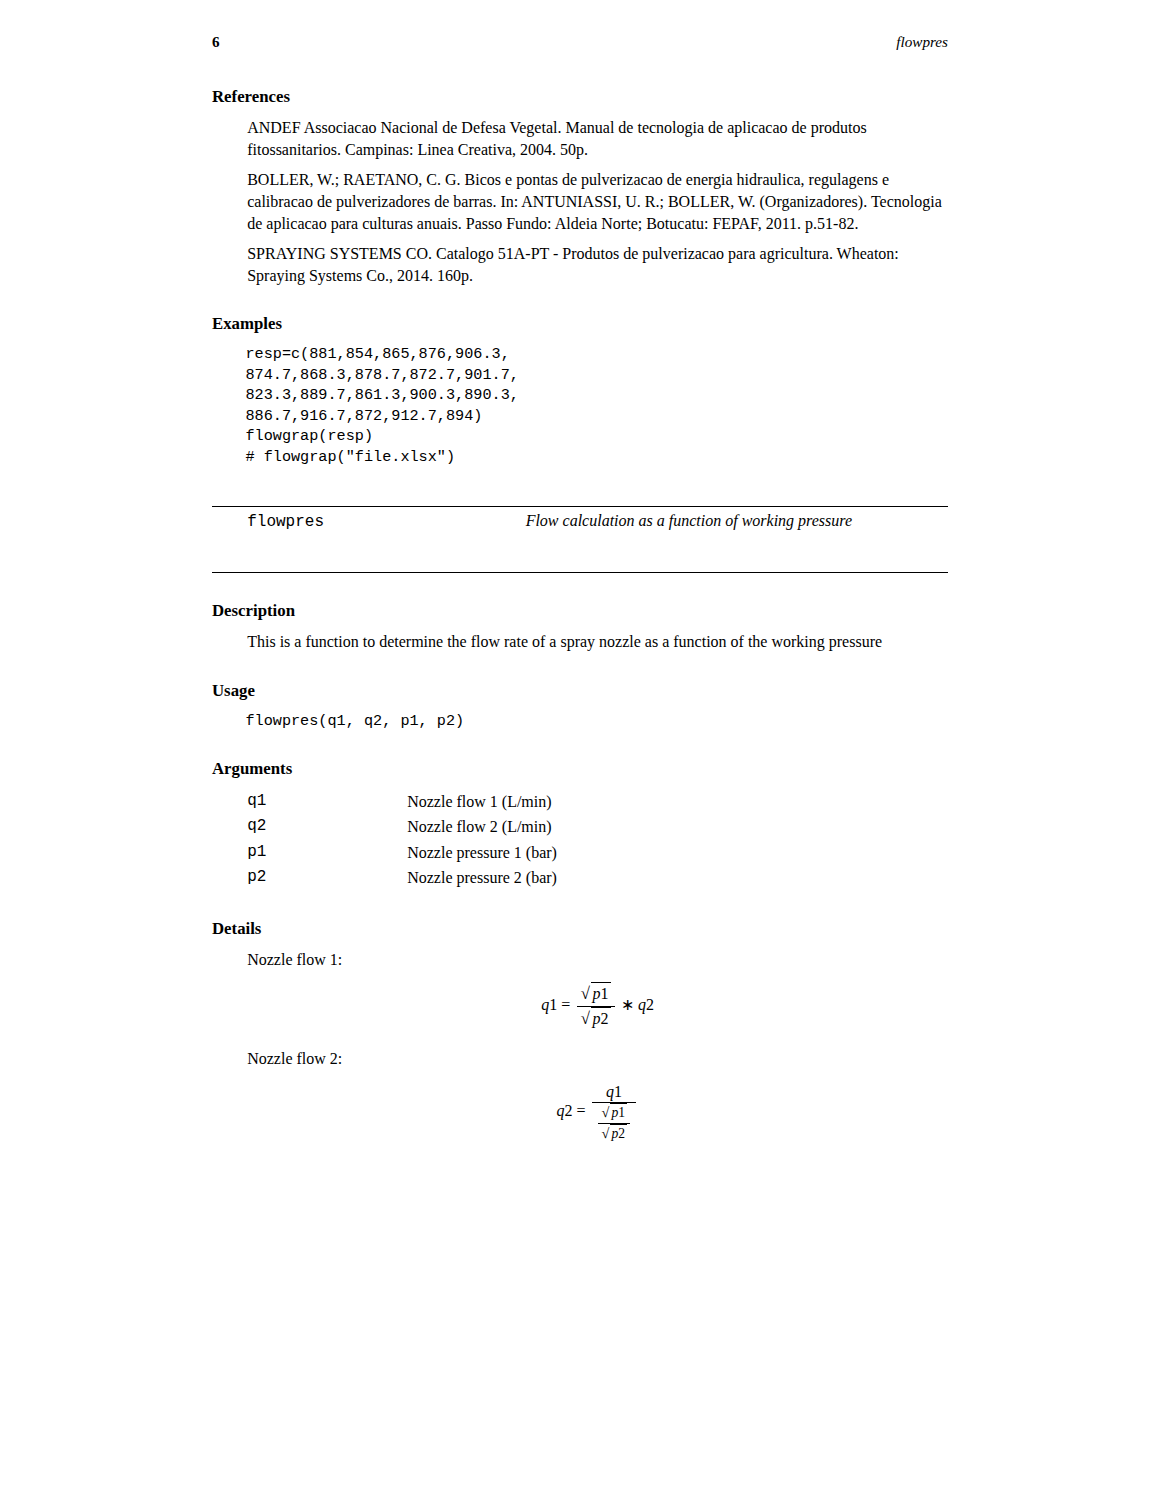6 flowpres
References
ANDEF Associacao Nacional de Defesa Vegetal. Manual de tecnologia de aplicacao de produtos fitossanitarios. Campinas: Linea Creativa, 2004. 50p.
BOLLER, W.; RAETANO, C. G. Bicos e pontas de pulverizacao de energia hidraulica, regulagens e calibracao de pulverizadores de barras. In: ANTUNIASSI, U. R.; BOLLER, W. (Organizadores). Tecnologia de aplicacao para culturas anuais. Passo Fundo: Aldeia Norte; Botucatu: FEPAF, 2011. p.51-82.
SPRAYING SYSTEMS CO. Catalogo 51A-PT - Produtos de pulverizacao para agricultura. Wheaton: Spraying Systems Co., 2014. 160p.
Examples
resp=c(881,854,865,876,906.3,
874.7,868.3,878.7,872.7,901.7,
823.3,889.7,861.3,900.3,890.3,
886.7,916.7,872,912.7,894)
flowgrap(resp)
# flowgrap("file.xlsx")
flowpres Flow calculation as a function of working pressure
Description
This is a function to determine the flow rate of a spray nozzle as a function of the working pressure
Usage
flowpres(q1, q2, p1, p2)
Arguments
| q1 | Nozzle flow 1 (L/min) |
| q2 | Nozzle flow 2 (L/min) |
| p1 | Nozzle pressure 1 (bar) |
| p2 | Nozzle pressure 2 (bar) |
Details
Nozzle flow 1:
q1 = √p1 √p2 ∗ q2
Nozzle flow 2:
q2 = q1 √p1 √p2